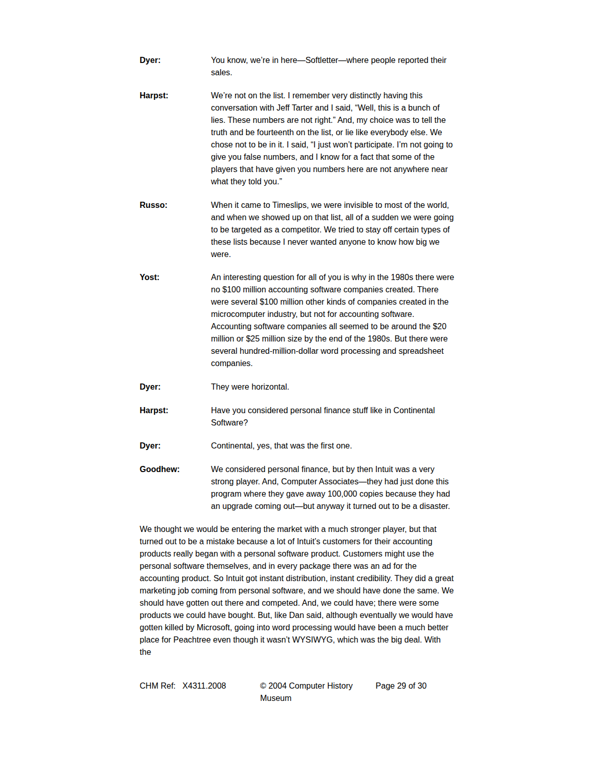Dyer:
You know, we’re in here—Softletter—where people reported their sales.
Harpst:
We’re not on the list. I remember very distinctly having this conversation with Jeff Tarter and I said, “Well, this is a bunch of lies. These numbers are not right.” And, my choice was to tell the truth and be fourteenth on the list, or lie like everybody else. We chose not to be in it. I said, “I just won’t participate. I’m not going to give you false numbers, and I know for a fact that some of the players that have given you numbers here are not anywhere near what they told you.”
Russo:
When it came to Timeslips, we were invisible to most of the world, and when we showed up on that list, all of a sudden we were going to be targeted as a competitor. We tried to stay off certain types of these lists because I never wanted anyone to know how big we were.
Yost:
An interesting question for all of you is why in the 1980s there were no $100 million accounting software companies created. There were several $100 million other kinds of companies created in the microcomputer industry, but not for accounting software. Accounting software companies all seemed to be around the $20 million or $25 million size by the end of the 1980s. But there were several hundred-million-dollar word processing and spreadsheet companies.
Dyer:
They were horizontal.
Harpst:
Have you considered personal finance stuff like in Continental Software?
Dyer:
Continental, yes, that was the first one.
Goodhew:
We considered personal finance, but by then Intuit was a very strong player. And, Computer Associates—they had just done this program where they gave away 100,000 copies because they had an upgrade coming out—but anyway it turned out to be a disaster.
We thought we would be entering the market with a much stronger player, but that turned out to be a mistake because a lot of Intuit’s customers for their accounting products really began with a personal software product. Customers might use the personal software themselves, and in every package there was an ad for the accounting product. So Intuit got instant distribution, instant credibility. They did a great marketing job coming from personal software, and we should have done the same. We should have gotten out there and competed. And, we could have; there were some products we could have bought. But, like Dan said, although eventually we would have gotten killed by Microsoft, going into word processing would have been a much better place for Peachtree even though it wasn’t WYSIWYG, which was the big deal. With the
CHM Ref: X4311.2008
© 2004 Computer History Museum
Page 29 of 30